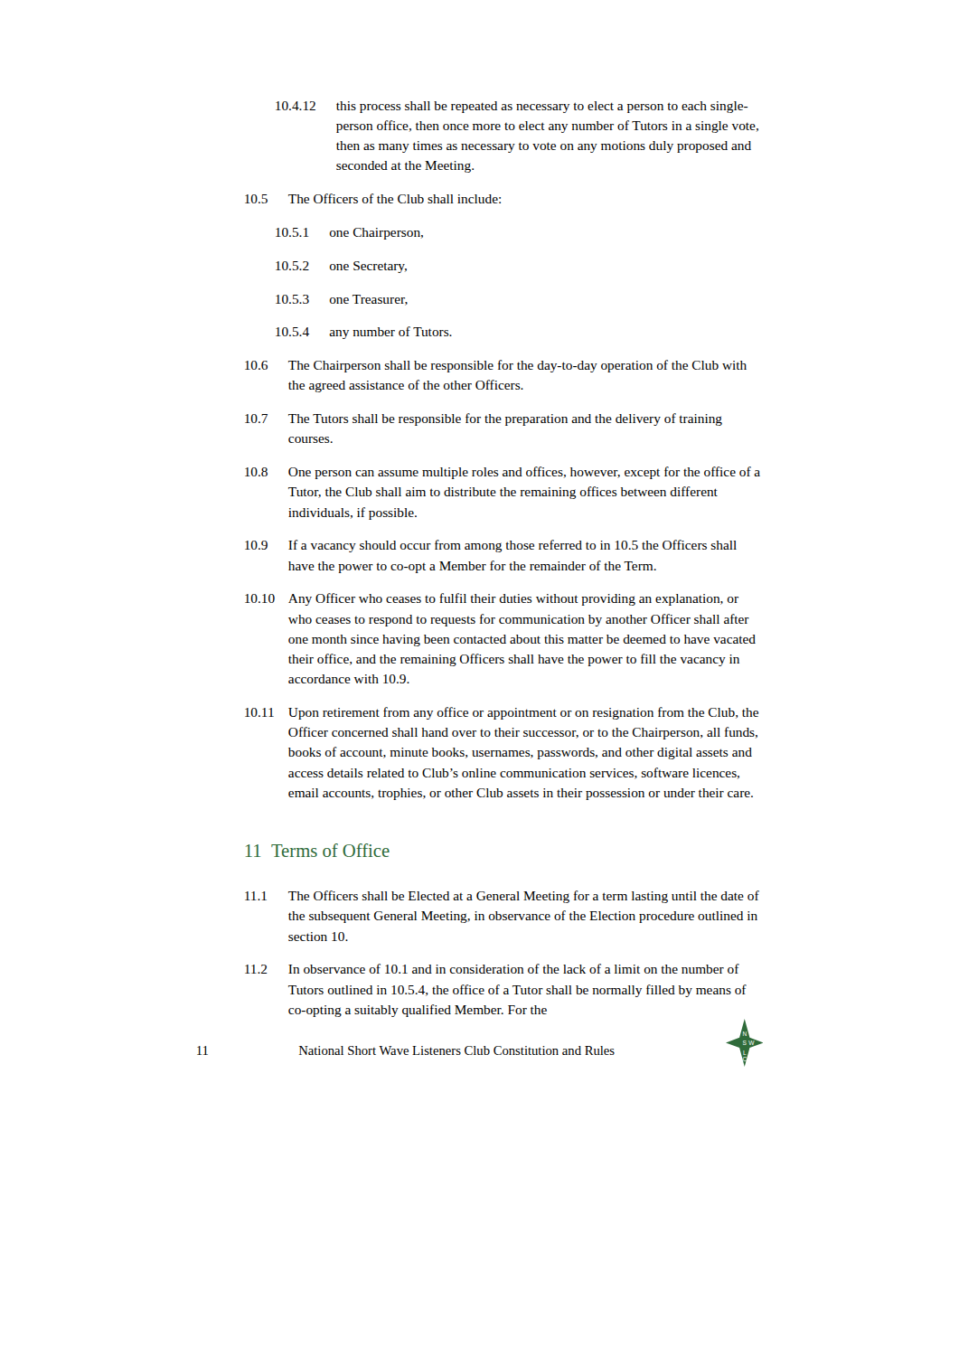10.4.12
this process shall be repeated as necessary to elect a person to each single-person office, then once more to elect any number of Tutors in a single vote, then as many times as necessary to vote on any motions duly proposed and seconded at the Meeting.
10.5
The Officers of the Club shall include:
10.5.1
one Chairperson,
10.5.2
one Secretary,
10.5.3
one Treasurer,
10.5.4
any number of Tutors.
10.6
The Chairperson shall be responsible for the day-to-day operation of the Club with the agreed assistance of the other Officers.
10.7
The Tutors shall be responsible for the preparation and the delivery of training courses.
10.8
One person can assume multiple roles and offices, however, except for the office of a Tutor, the Club shall aim to distribute the remaining offices between different individuals, if possible.
10.9
If a vacancy should occur from among those referred to in 10.5 the Officers shall have the power to co-opt a Member for the remainder of the Term.
10.10
Any Officer who ceases to fulfil their duties without providing an explanation, or who ceases to respond to requests for communication by another Officer shall after one month since having been contacted about this matter be deemed to have vacated their office, and the remaining Officers shall have the power to fill the vacancy in accordance with 10.9.
10.11
Upon retirement from any office or appointment or on resignation from the Club, the Officer concerned shall hand over to their successor, or to the Chairperson, all funds, books of account, minute books, usernames, passwords, and other digital assets and access details related to Club’s online communication services, software licences, email accounts, trophies, or other Club assets in their possession or under their care.
11 Terms of Office
11.1
The Officers shall be Elected at a General Meeting for a term lasting until the date of the subsequent General Meeting, in observance of the Election procedure outlined in section 10.
11.2
In observance of 10.1 and in consideration of the lack of a limit on the number of Tutors outlined in 10.5.4, the office of a Tutor shall be normally filled by means of co-opting a suitably qualified Member. For the
11
National Short Wave Listeners Club Constitution and Rules
N S W L C